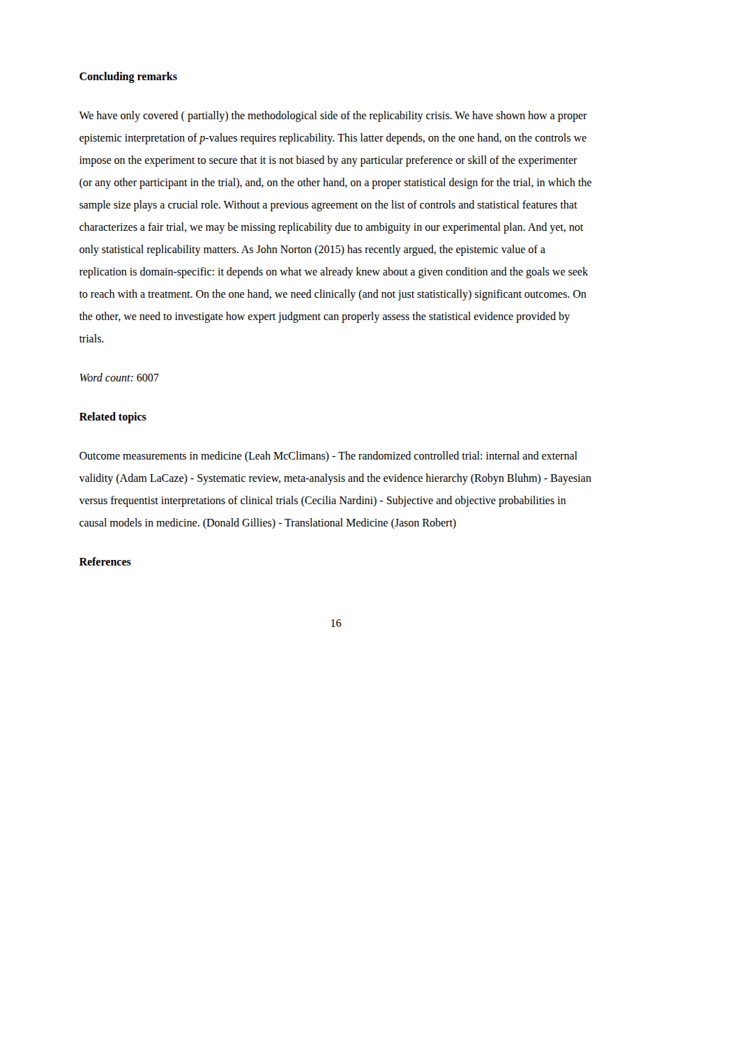Concluding remarks
We have only covered ( partially) the methodological side of the replicability crisis. We have shown how a proper epistemic interpretation of p-values requires replicability. This latter depends, on the one hand, on the controls we impose on the experiment to secure that it is not biased by any particular preference or skill of the experimenter (or any other participant in the trial), and, on the other hand, on a proper statistical design for the trial, in which the sample size plays a crucial role. Without a previous agreement on the list of controls and statistical features that characterizes a fair trial, we may be missing replicability due to ambiguity in our experimental plan. And yet, not only statistical replicability matters. As John Norton (2015) has recently argued, the epistemic value of a replication is domain-specific: it depends on what we already knew about a given condition and the goals we seek to reach with a treatment. On the one hand, we need clinically (and not just statistically) significant outcomes. On the other, we need to investigate how expert judgment can properly assess the statistical evidence provided by trials.
Word count: 6007
Related topics
Outcome measurements in medicine (Leah McClimans) - The randomized controlled trial: internal and external validity (Adam LaCaze) - Systematic review, meta-analysis and the evidence hierarchy (Robyn Bluhm) - Bayesian versus frequentist interpretations of clinical trials (Cecilia Nardini) - Subjective and objective probabilities in causal models in medicine. (Donald Gillies) - Translational Medicine (Jason Robert)
References
16